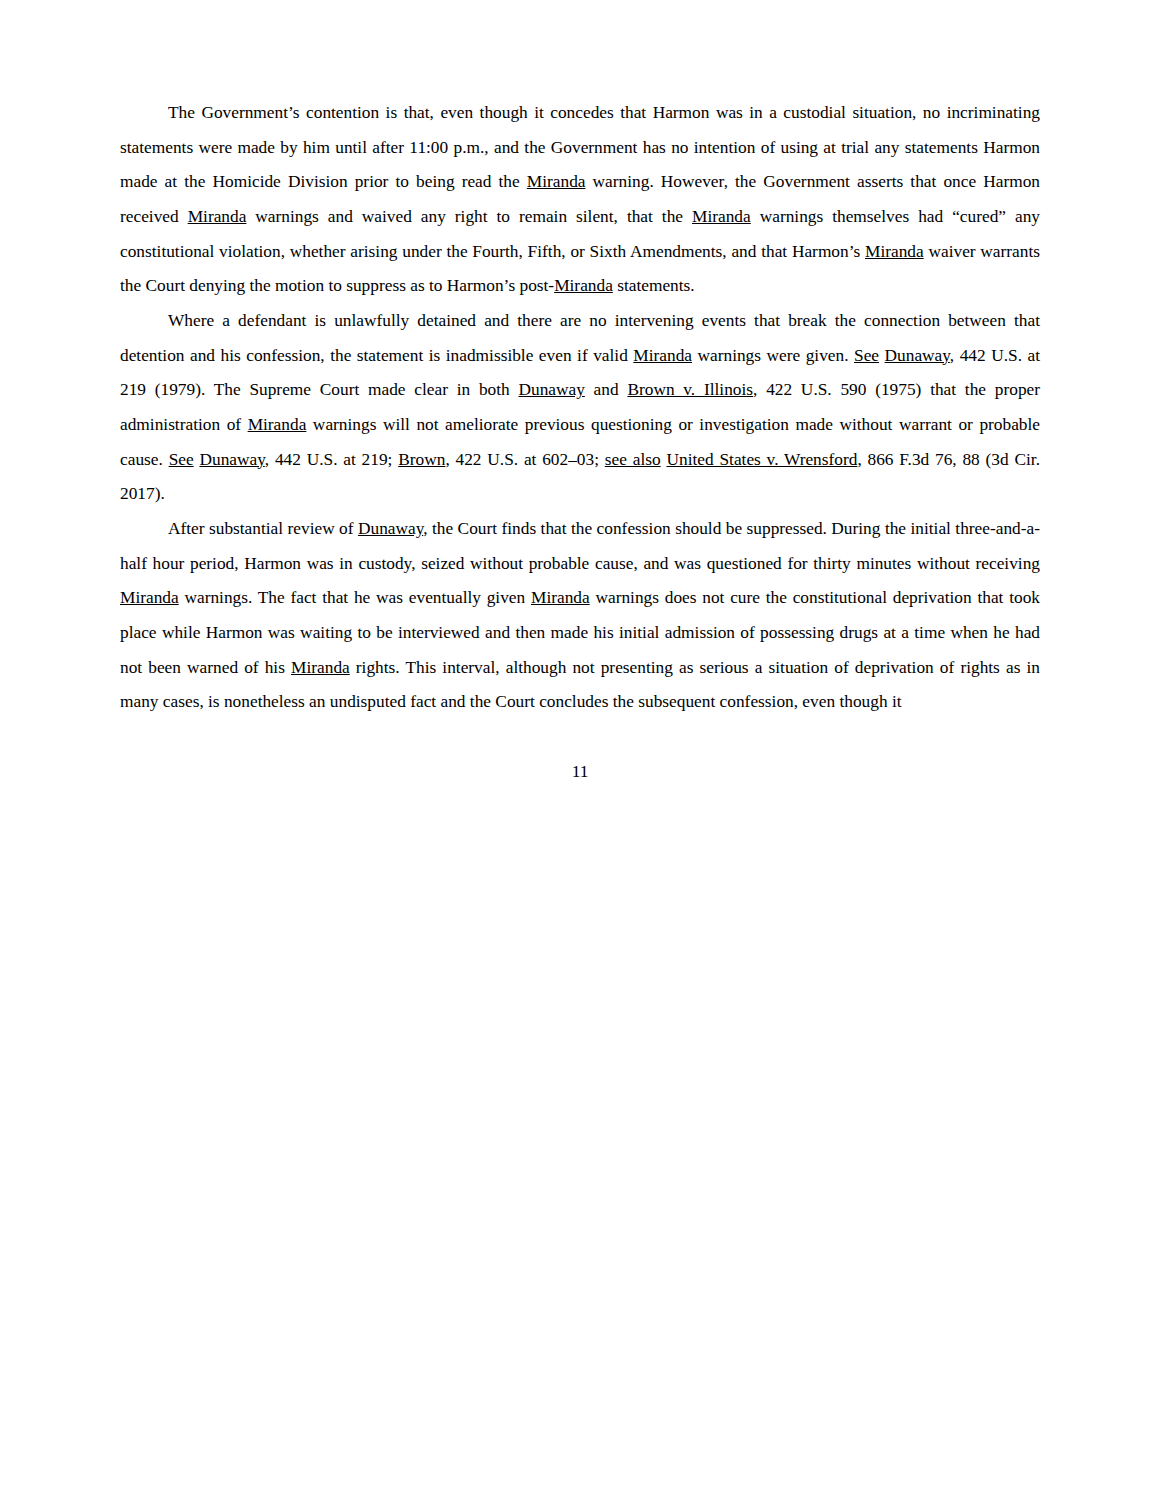The Government’s contention is that, even though it concedes that Harmon was in a custodial situation, no incriminating statements were made by him until after 11:00 p.m., and the Government has no intention of using at trial any statements Harmon made at the Homicide Division prior to being read the Miranda warning. However, the Government asserts that once Harmon received Miranda warnings and waived any right to remain silent, that the Miranda warnings themselves had “cured” any constitutional violation, whether arising under the Fourth, Fifth, or Sixth Amendments, and that Harmon’s Miranda waiver warrants the Court denying the motion to suppress as to Harmon’s post-Miranda statements.
Where a defendant is unlawfully detained and there are no intervening events that break the connection between that detention and his confession, the statement is inadmissible even if valid Miranda warnings were given. See Dunaway, 442 U.S. at 219 (1979). The Supreme Court made clear in both Dunaway and Brown v. Illinois, 422 U.S. 590 (1975) that the proper administration of Miranda warnings will not ameliorate previous questioning or investigation made without warrant or probable cause. See Dunaway, 442 U.S. at 219; Brown, 422 U.S. at 602–03; see also United States v. Wrensford, 866 F.3d 76, 88 (3d Cir. 2017).
After substantial review of Dunaway, the Court finds that the confession should be suppressed. During the initial three-and-a-half hour period, Harmon was in custody, seized without probable cause, and was questioned for thirty minutes without receiving Miranda warnings. The fact that he was eventually given Miranda warnings does not cure the constitutional deprivation that took place while Harmon was waiting to be interviewed and then made his initial admission of possessing drugs at a time when he had not been warned of his Miranda rights. This interval, although not presenting as serious a situation of deprivation of rights as in many cases, is nonetheless an undisputed fact and the Court concludes the subsequent confession, even though it
11